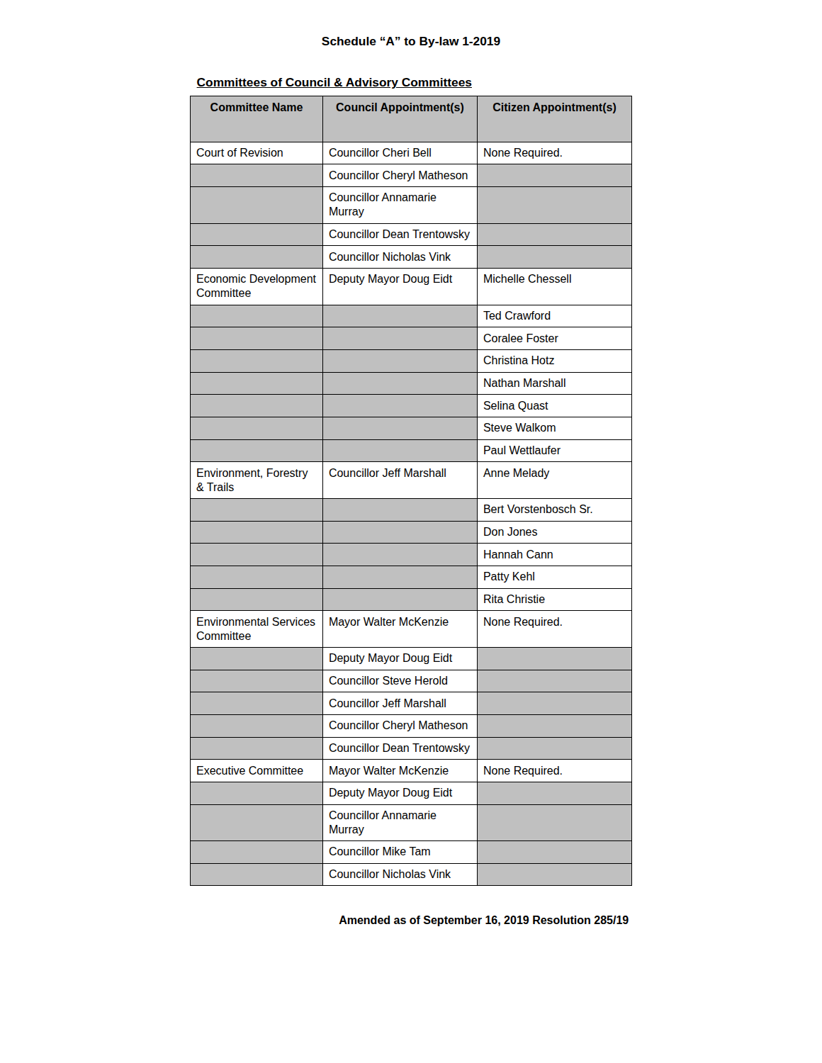Schedule “A” to By-law 1-2019
Committees of Council & Advisory Committees
| Committee Name | Council Appointment(s) | Citizen Appointment(s) |
| --- | --- | --- |
| Court of Revision | Councillor Cheri Bell | None Required. |
| | Councillor Cheryl Matheson | |
| | Councillor Annamarie Murray | |
| | Councillor Dean Trentowsky | |
| | Councillor Nicholas Vink | |
| Economic Development Committee | Deputy Mayor Doug Eidt | Michelle Chessell |
| | | Ted Crawford |
| | | Coralee Foster |
| | | Christina Hotz |
| | | Nathan Marshall |
| | | Selina Quast |
| | | Steve Walkom |
| | | Paul Wettlaufer |
| Environment, Forestry & Trails | Councillor Jeff Marshall | Anne Melady |
| | | Bert Vorstenbosch Sr. |
| | | Don Jones |
| | | Hannah Cann |
| | | Patty Kehl |
| | | Rita Christie |
| Environmental Services Committee | Mayor Walter McKenzie | None Required. |
| | Deputy Mayor Doug Eidt | |
| | Councillor Steve Herold | |
| | Councillor Jeff Marshall | |
| | Councillor Cheryl Matheson | |
| | Councillor Dean Trentowsky | |
| Executive Committee | Mayor Walter McKenzie | None Required. |
| | Deputy Mayor Doug Eidt | |
| | Councillor Annamarie Murray | |
| | Councillor Mike Tam | |
| | Councillor Nicholas Vink | |
Amended as of September 16, 2019 Resolution 285/19